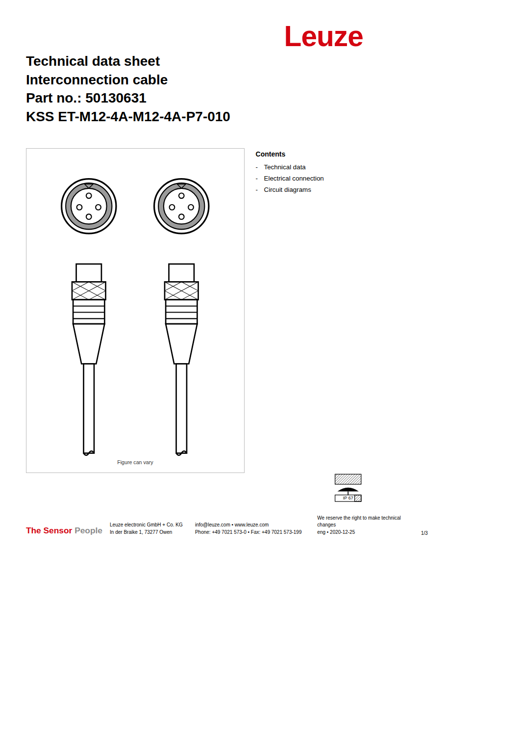Leuze
Technical data sheet Interconnection cable Part no.: 50130631 KSS ET-M12-4A-M12-4A-P7-010
Figure can vary
Contents
Technical data
Electrical connection
Circuit diagrams
IP 67
The Sensor People
Leuze electronic GmbH + Co. KG
In der Braike 1, 73277 Owen
info@leuze.com • www.leuze.com
Phone: +49 7021 573-0 • Fax: +49 7021 573-199
We reserve the right to make technical changes
eng • 2020-12-25
1/3